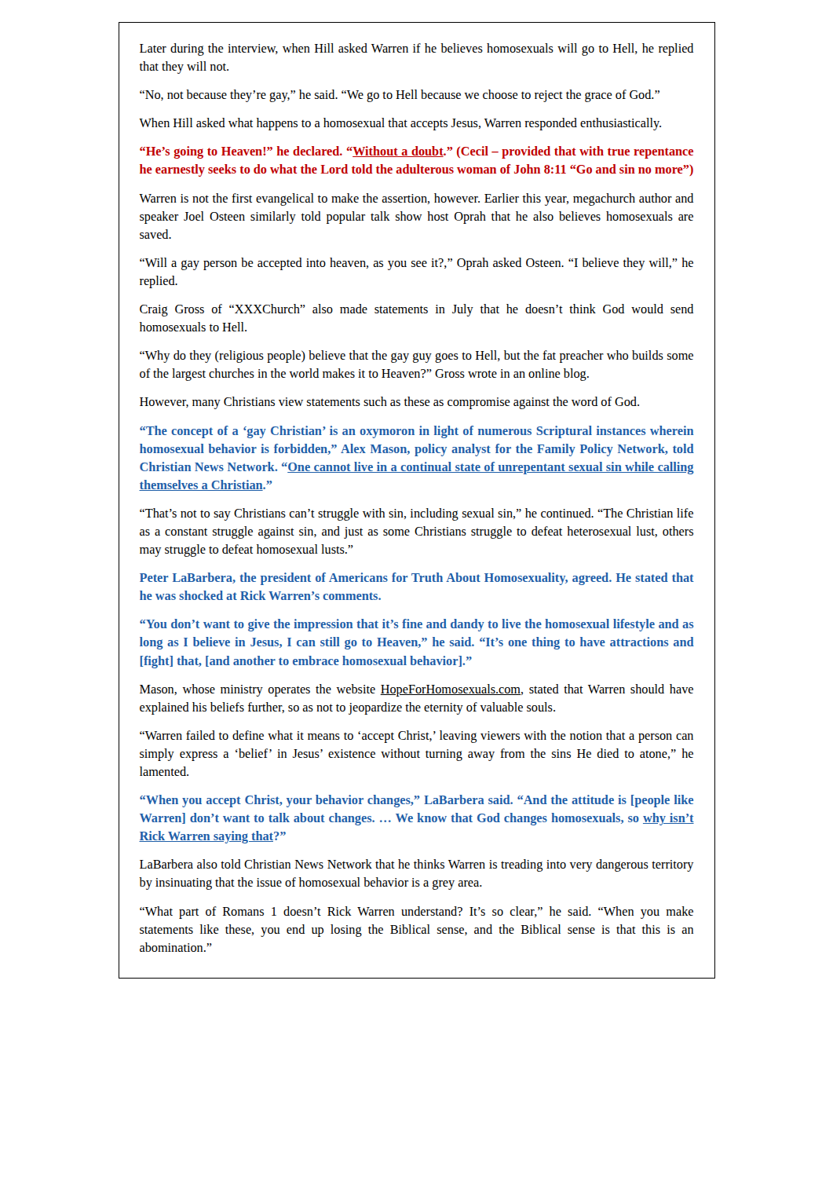Later during the interview, when Hill asked Warren if he believes homosexuals will go to Hell, he replied that they will not.
“No, not because they’re gay,” he said. “We go to Hell because we choose to reject the grace of God.”
When Hill asked what happens to a homosexual that accepts Jesus, Warren responded enthusiastically.
“He’s going to Heaven!” he declared. “Without a doubt.” (Cecil – provided that with true repentance he earnestly seeks to do what the Lord told the adulterous woman of John 8:11 “Go and sin no more”)
Warren is not the first evangelical to make the assertion, however. Earlier this year, megachurch author and speaker Joel Osteen similarly told popular talk show host Oprah that he also believes homosexuals are saved.
“Will a gay person be accepted into heaven, as you see it?,” Oprah asked Osteen. “I believe they will,” he replied.
Craig Gross of “XXXChurch” also made statements in July that he doesn’t think God would send homosexuals to Hell.
“Why do they (religious people) believe that the gay guy goes to Hell, but the fat preacher who builds some of the largest churches in the world makes it to Heaven?” Gross wrote in an online blog.
However, many Christians view statements such as these as compromise against the word of God.
“The concept of a ‘gay Christian’ is an oxymoron in light of numerous Scriptural instances wherein homosexual behavior is forbidden,” Alex Mason, policy analyst for the Family Policy Network, told Christian News Network. “One cannot live in a continual state of unrepentant sexual sin while calling themselves a Christian.”
“That’s not to say Christians can’t struggle with sin, including sexual sin,” he continued. “The Christian life as a constant struggle against sin, and just as some Christians struggle to defeat heterosexual lust, others may struggle to defeat homosexual lusts.”
Peter LaBarbera, the president of Americans for Truth About Homosexuality, agreed. He stated that he was shocked at Rick Warren’s comments.
“You don’t want to give the impression that it’s fine and dandy to live the homosexual lifestyle and as long as I believe in Jesus, I can still go to Heaven,” he said. “It’s one thing to have attractions and [fight] that, [and another to embrace homosexual behavior].”
Mason, whose ministry operates the website HopeForHomosexuals.com, stated that Warren should have explained his beliefs further, so as not to jeopardize the eternity of valuable souls.
“Warren failed to define what it means to ‘accept Christ,’ leaving viewers with the notion that a person can simply express a ‘belief’ in Jesus’ existence without turning away from the sins He died to atone,” he lamented.
“When you accept Christ, your behavior changes,” LaBarbera said. “And the attitude is [people like Warren] don’t want to talk about changes. … We know that God changes homosexuals, so why isn’t Rick Warren saying that?”
LaBarbera also told Christian News Network that he thinks Warren is treading into very dangerous territory by insinuating that the issue of homosexual behavior is a grey area.
“What part of Romans 1 doesn’t Rick Warren understand? It’s so clear,” he said. “When you make statements like these, you end up losing the Biblical sense, and the Biblical sense is that this is an abomination.”